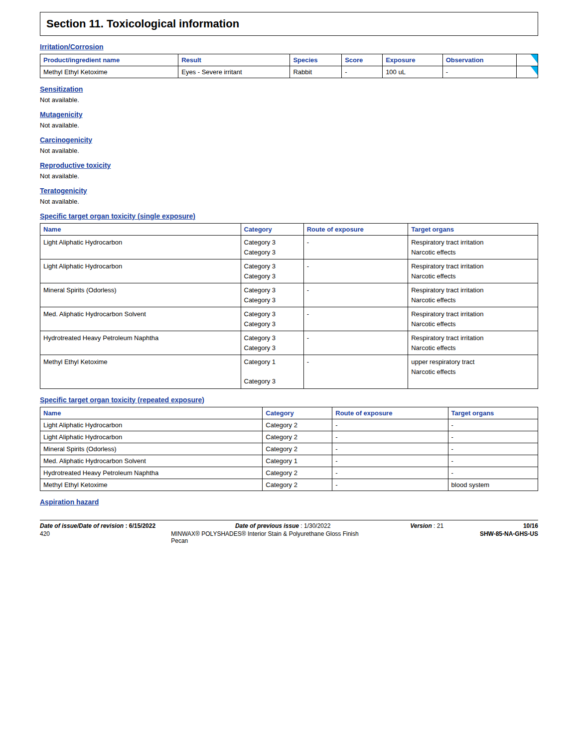Section 11. Toxicological information
Irritation/Corrosion
| Product/ingredient name | Result | Species | Score | Exposure | Observation | |
| --- | --- | --- | --- | --- | --- | --- |
| Methyl Ethyl Ketoxime | Eyes - Severe irritant | Rabbit | - | 100 uL | - | |
Sensitization
Not available.
Mutagenicity
Not available.
Carcinogenicity
Not available.
Reproductive toxicity
Not available.
Teratogenicity
Not available.
Specific target organ toxicity (single exposure)
| Name | Category | Route of exposure | Target organs |
| --- | --- | --- | --- |
| Light Aliphatic Hydrocarbon | Category 3 Category 3 | - | Respiratory tract irritation Narcotic effects |
| Light Aliphatic Hydrocarbon | Category 3 Category 3 | - | Respiratory tract irritation Narcotic effects |
| Mineral Spirits (Odorless) | Category 3 Category 3 | - | Respiratory tract irritation Narcotic effects |
| Med. Aliphatic Hydrocarbon Solvent | Category 3 Category 3 | - | Respiratory tract irritation Narcotic effects |
| Hydrotreated Heavy Petroleum Naphtha | Category 3 Category 3 | - | Respiratory tract irritation Narcotic effects |
| Methyl Ethyl Ketoxime | Category 1 Category 3 | - | upper respiratory tract Narcotic effects |
Specific target organ toxicity (repeated exposure)
| Name | Category | Route of exposure | Target organs |
| --- | --- | --- | --- |
| Light Aliphatic Hydrocarbon | Category 2 | - | - |
| Light Aliphatic Hydrocarbon | Category 2 | - | - |
| Mineral Spirits (Odorless) | Category 2 | - | - |
| Med. Aliphatic Hydrocarbon Solvent | Category 1 | - | - |
| Hydrotreated Heavy Petroleum Naphtha | Category 2 | - | - |
| Methyl Ethyl Ketoxime | Category 2 | - | blood system |
Aspiration hazard
Date of issue/Date of revision : 6/15/2022 Date of previous issue : 1/30/2022 Version : 21 10/16
420 MINWAX® POLYSHADES® Interior Stain & Polyurethane Gloss Finish
Pecan SHW-85-NA-GHS-US